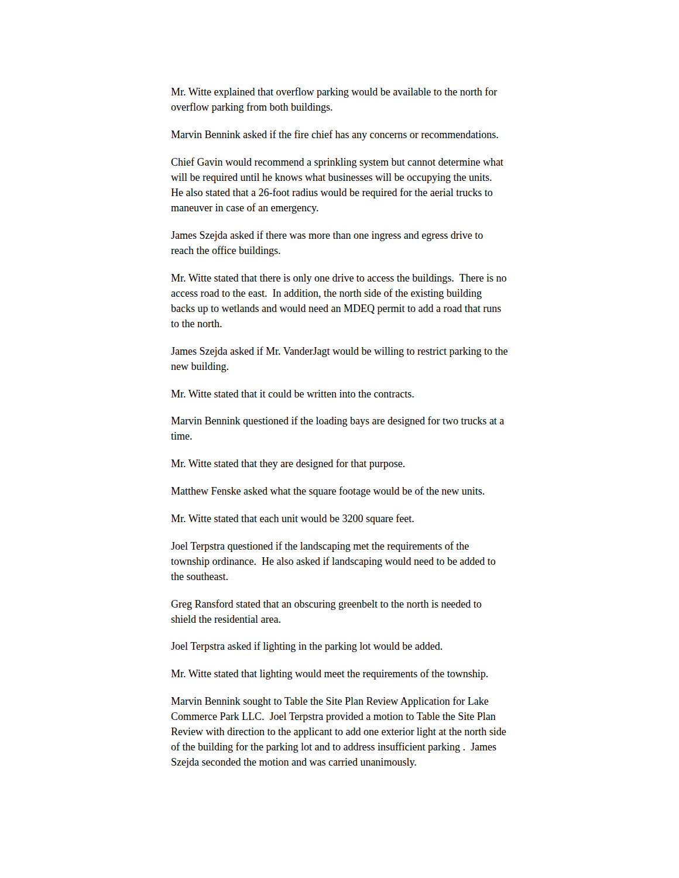Mr. Witte explained that overflow parking would be available to the north for overflow parking from both buildings.
Marvin Bennink asked if the fire chief has any concerns or recommendations.
Chief Gavin would recommend a sprinkling system but cannot determine what will be required until he knows what businesses will be occupying the units. He also stated that a 26-foot radius would be required for the aerial trucks to maneuver in case of an emergency.
James Szejda asked if there was more than one ingress and egress drive to reach the office buildings.
Mr. Witte stated that there is only one drive to access the buildings. There is no access road to the east. In addition, the north side of the existing building backs up to wetlands and would need an MDEQ permit to add a road that runs to the north.
James Szejda asked if Mr. VanderJagt would be willing to restrict parking to the new building.
Mr. Witte stated that it could be written into the contracts.
Marvin Bennink questioned if the loading bays are designed for two trucks at a time.
Mr. Witte stated that they are designed for that purpose.
Matthew Fenske asked what the square footage would be of the new units.
Mr. Witte stated that each unit would be 3200 square feet.
Joel Terpstra questioned if the landscaping met the requirements of the township ordinance. He also asked if landscaping would need to be added to the southeast.
Greg Ransford stated that an obscuring greenbelt to the north is needed to shield the residential area.
Joel Terpstra asked if lighting in the parking lot would be added.
Mr. Witte stated that lighting would meet the requirements of the township.
Marvin Bennink sought to Table the Site Plan Review Application for Lake Commerce Park LLC. Joel Terpstra provided a motion to Table the Site Plan Review with direction to the applicant to add one exterior light at the north side of the building for the parking lot and to address insufficient parking . James Szejda seconded the motion and was carried unanimously.